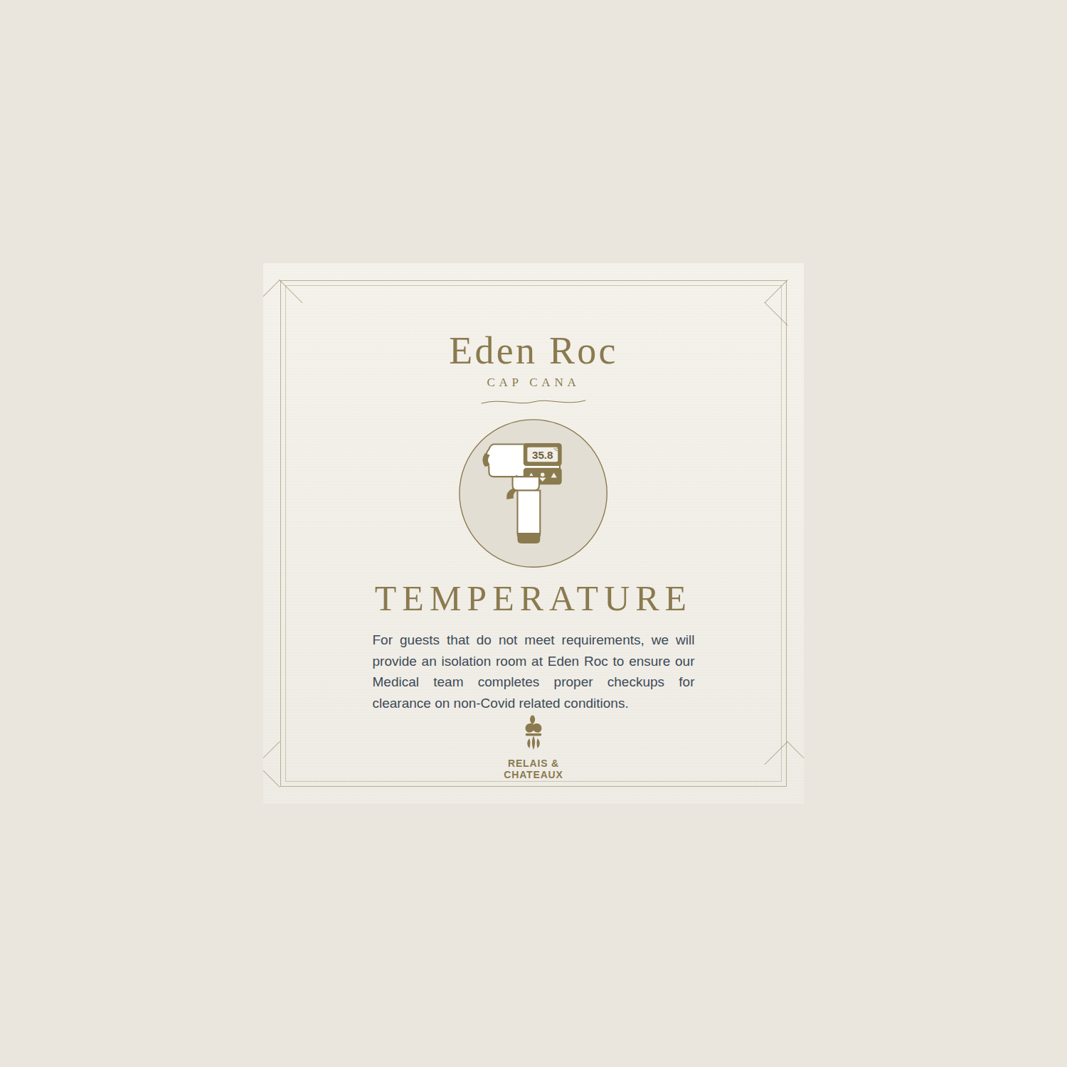Eden Roc
Cap Cana
35.8 °C
Temperature
For guests that do not meet requirements, we will provide an isolation room at Eden Roc to ensure our Medical team completes proper checkups for clearance on non-Covid related conditions.
Relais &
Chateaux